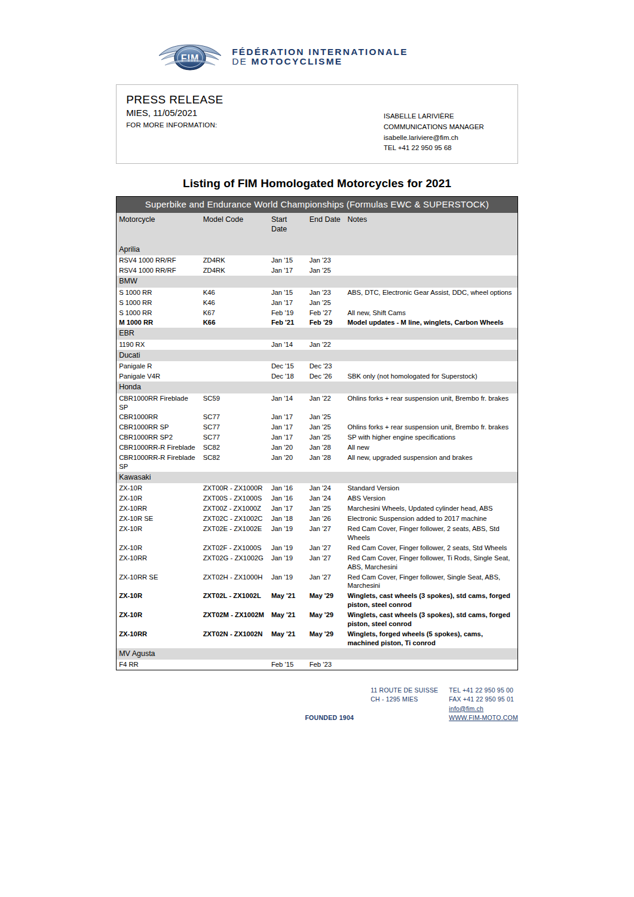FIM
FÉDÉRATION INTERNATIONALE
DE MOTOCYCLISME
PRESS RELEASE
MIES, 11/05/2021
FOR MORE INFORMATION:
ISABELLE LARIVIÈRE
COMMUNICATIONS MANAGER
isabelle.lariviere@fim.ch
TEL +41 22 950 95 68
Listing of FIM Homologated Motorcycles for 2021
| Superbike and Endurance World Championships (Formulas EWC & SUPERSTOCK) |
| Motorcycle | Model Code | Start Date | End Date | Notes |
| Aprilia |
| RSV4 1000 RR/RF | ZD4RK | Jan '15 | Jan '23 | |
| RSV4 1000 RR/RF | ZD4RK | Jan '17 | Jan '25 | |
| BMW |
| S 1000 RR | K46 | Jan '15 | Jan '23 | ABS, DTC, Electronic Gear Assist, DDC, wheel options |
| S 1000 RR | K46 | Jan '17 | Jan '25 | |
| S 1000 RR | K67 | Feb '19 | Feb '27 | All new, Shift Cams |
| M 1000 RR | K66 | Feb '21 | Feb '29 | Model updates - M line, winglets, Carbon Wheels |
| EBR |
| 1190 RX | | Jan '14 | Jan '22 | |
| Ducati |
| Panigale R | | Dec '15 | Dec '23 | |
| Panigale V4R | | Dec '18 | Dec '26 | SBK only (not homologated for Superstock) |
| Honda |
| CBR1000RR Fireblade SP | SC59 | Jan '14 | Jan '22 | Ohlins forks + rear suspension unit, Brembo fr. brakes |
| CBR1000RR | SC77 | Jan '17 | Jan '25 | |
| CBR1000RR SP | SC77 | Jan '17 | Jan '25 | Ohlins forks + rear suspension unit, Brembo fr. brakes |
| CBR1000RR SP2 | SC77 | Jan '17 | Jan '25 | SP with higher engine specifications |
| CBR1000RR-R Fireblade | SC82 | Jan '20 | Jan '28 | All new |
| CBR1000RR-R Fireblade SP | SC82 | Jan '20 | Jan '28 | All new, upgraded suspension and brakes |
| Kawasaki |
| ZX-10R | ZXT00R - ZX1000R | Jan '16 | Jan '24 | Standard Version |
| ZX-10R | ZXT00S - ZX1000S | Jan '16 | Jan '24 | ABS Version |
| ZX-10RR | ZXT00Z - ZX1000Z | Jan '17 | Jan '25 | Marchesini Wheels, Updated cylinder head, ABS |
| ZX-10R SE | ZXT02C - ZX1002C | Jan '18 | Jan '26 | Electronic Suspension added to 2017 machine |
| ZX-10R | ZXT02E - ZX1002E | Jan '19 | Jan '27 | Red Cam Cover, Finger follower, 2 seats, ABS, Std Wheels |
| ZX-10R | ZXT02F - ZX1000S | Jan '19 | Jan '27 | Red Cam Cover, Finger follower, 2 seats, Std Wheels |
| ZX-10RR | ZXT02G - ZX1002G | Jan '19 | Jan '27 | Red Cam Cover, Finger follower, Ti Rods, Single Seat, ABS, Marchesini |
| ZX-10RR SE | ZXT02H - ZX1000H | Jan '19 | Jan '27 | Red Cam Cover, Finger follower, Single Seat, ABS, Marchesini |
| ZX-10R | ZXT02L - ZX1002L | May '21 | May '29 | Winglets, cast wheels (3 spokes), std cams, forged piston, steel conrod |
| ZX-10R | ZXT02M - ZX1002M | May '21 | May '29 | Winglets, cast wheels (3 spokes), std cams, forged piston, steel conrod |
| ZX-10RR | ZXT02N - ZX1002N | May '21 | May '29 | Winglets, forged wheels (5 spokes), cams, machined piston, Ti conrod |
| MV Agusta |
| F4 RR | | Feb '15 | Feb '23 | |
FOUNDED 1904
11 ROUTE DE SUISSE
CH - 1295 MIES
TEL +41 22 950 95 00
FAX +41 22 950 95 01
info@fim.ch
WWW.FIM-MOTO.COM